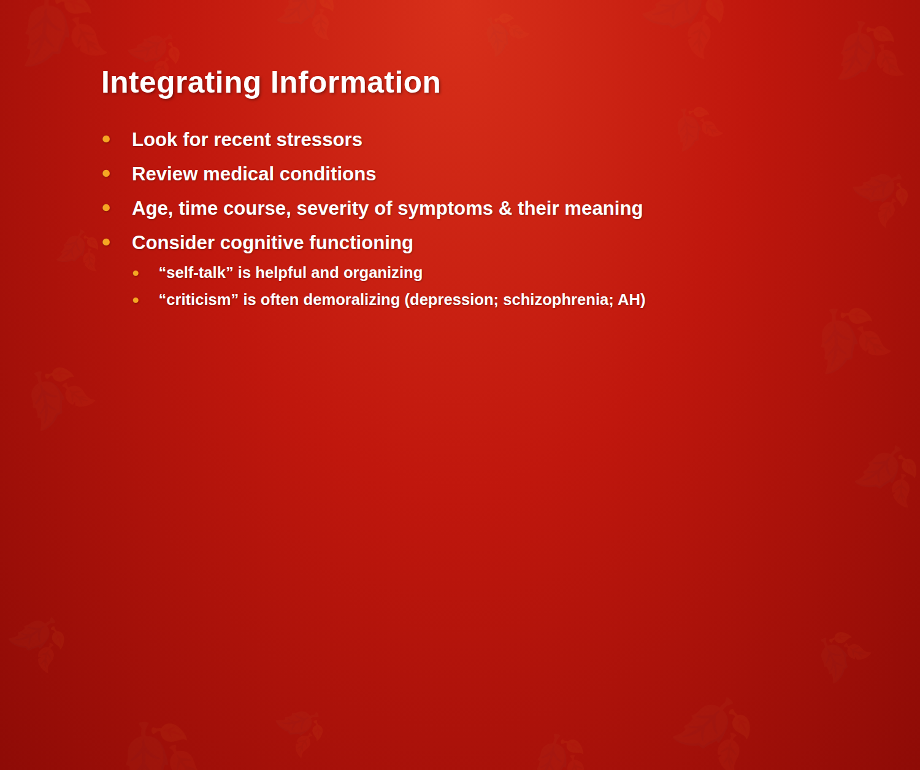🍂 🍂 🍂 🍂 🍂 🍂 🍂 🍂 🍂 🍂 🍂 🍂 🍂 🍂 🍂 🍂 🍂 🍂
Integrating Information
Look for recent stressors
Review medical conditions
Age, time course, severity of symptoms & their meaning
Consider cognitive functioning
“self-talk” is helpful and organizing
“criticism” is often demoralizing (depression; schizophrenia; AH)